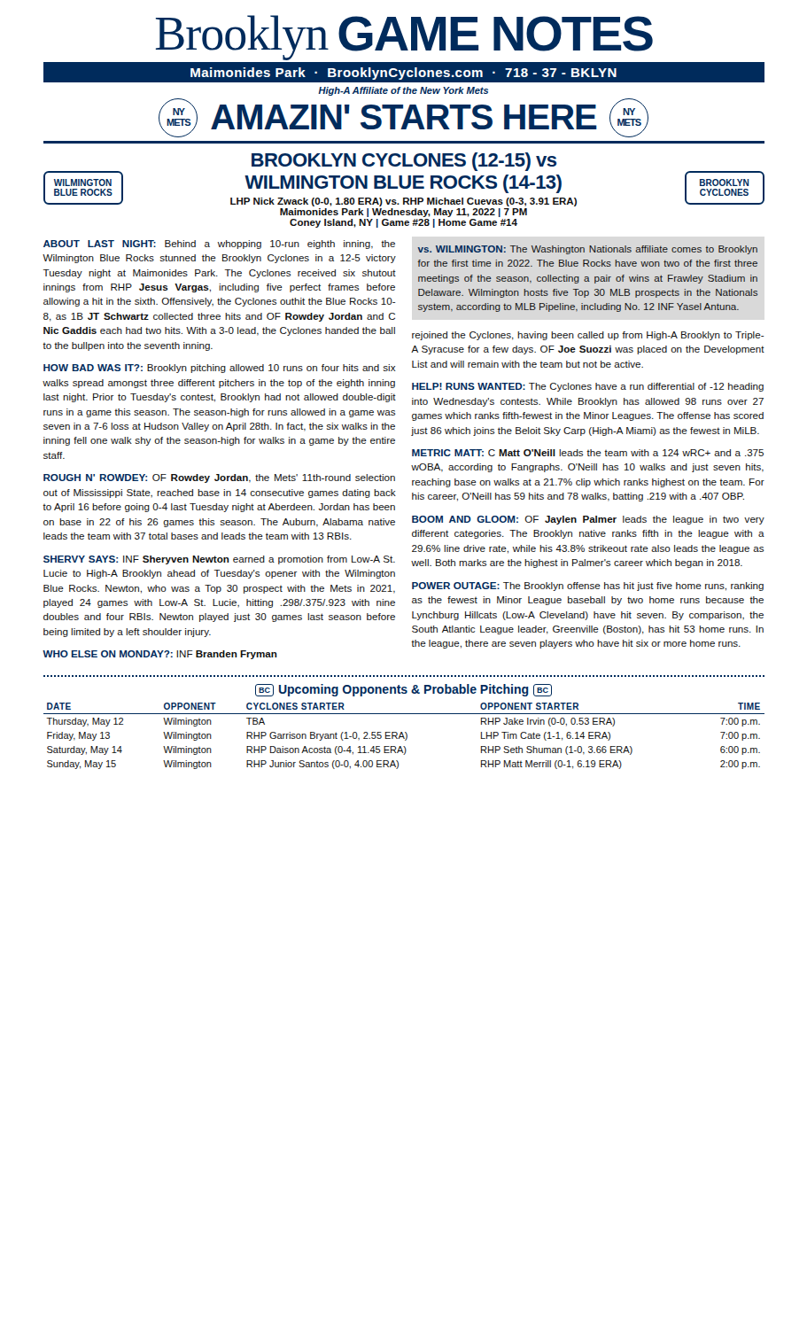Brooklyn GAME NOTES
Maimonides Park · BrooklynCyclones.com · 718 - 37 - BKLYN
High-A Affiliate of the New York Mets
NY
METS AMAZIN' STARTS HERE NY
METS
WILMINGTON
BLUE ROCKS
BROOKLYN CYCLONES (12-15) vs
WILMINGTON BLUE ROCKS (14-13)
LHP Nick Zwack (0-0, 1.80 ERA) vs. RHP Michael Cuevas (0-3, 3.91 ERA)
Maimonides Park | Wednesday, May 11, 2022 | 7 PM
Coney Island, NY | Game #28 | Home Game #14
BROOKLYN
CYCLONES
ABOUT LAST NIGHT: Behind a whopping 10-run eighth inning, the Wilmington Blue Rocks stunned the Brooklyn Cyclones in a 12-5 victory Tuesday night at Maimonides Park. The Cyclones received six shutout innings from RHP Jesus Vargas, including five perfect frames before allowing a hit in the sixth. Offensively, the Cyclones outhit the Blue Rocks 10-8, as 1B JT Schwartz collected three hits and OF Rowdey Jordan and C Nic Gaddis each had two hits. With a 3-0 lead, the Cyclones handed the ball to the bullpen into the seventh inning.
HOW BAD WAS IT?: Brooklyn pitching allowed 10 runs on four hits and six walks spread amongst three different pitchers in the top of the eighth inning last night. Prior to Tuesday's contest, Brooklyn had not allowed double-digit runs in a game this season. The season-high for runs allowed in a game was seven in a 7-6 loss at Hudson Valley on April 28th. In fact, the six walks in the inning fell one walk shy of the season-high for walks in a game by the entire staff.
ROUGH N' ROWDEY: OF Rowdey Jordan, the Mets' 11th-round selection out of Mississippi State, reached base in 14 consecutive games dating back to April 16 before going 0-4 last Tuesday night at Aberdeen. Jordan has been on base in 22 of his 26 games this season. The Auburn, Alabama native leads the team with 37 total bases and leads the team with 13 RBIs.
SHERVY SAYS: INF Sheryven Newton earned a promotion from Low-A St. Lucie to High-A Brooklyn ahead of Tuesday's opener with the Wilmington Blue Rocks. Newton, who was a Top 30 prospect with the Mets in 2021, played 24 games with Low-A St. Lucie, hitting .298/.375/.923 with nine doubles and four RBIs. Newton played just 30 games last season before being limited by a left shoulder injury.
WHO ELSE ON MONDAY?: INF Branden Fryman
vs. WILMINGTON: The Washington Nationals affiliate comes to Brooklyn for the first time in 2022. The Blue Rocks have won two of the first three meetings of the season, collecting a pair of wins at Frawley Stadium in Delaware. Wilmington hosts five Top 30 MLB prospects in the Nationals system, according to MLB Pipeline, including No. 12 INF Yasel Antuna.
rejoined the Cyclones, having been called up from High-A Brooklyn to Triple-A Syracuse for a few days. OF Joe Suozzi was placed on the Development List and will remain with the team but not be active.
HELP! RUNS WANTED: The Cyclones have a run differential of -12 heading into Wednesday's contests. While Brooklyn has allowed 98 runs over 27 games which ranks fifth-fewest in the Minor Leagues. The offense has scored just 86 which joins the Beloit Sky Carp (High-A Miami) as the fewest in MiLB.
METRIC MATT: C Matt O'Neill leads the team with a 124 wRC+ and a .375 wOBA, according to Fangraphs. O'Neill has 10 walks and just seven hits, reaching base on walks at a 21.7% clip which ranks highest on the team. For his career, O'Neill has 59 hits and 78 walks, batting .219 with a .407 OBP.
BOOM AND GLOOM: OF Jaylen Palmer leads the league in two very different categories. The Brooklyn native ranks fifth in the league with a 29.6% line drive rate, while his 43.8% strikeout rate also leads the league as well. Both marks are the highest in Palmer's career which began in 2018.
POWER OUTAGE: The Brooklyn offense has hit just five home runs, ranking as the fewest in Minor League baseball by two home runs because the Lynchburg Hillcats (Low-A Cleveland) have hit seven. By comparison, the South Atlantic League leader, Greenville (Boston), has hit 53 home runs. In the league, there are seven players who have hit six or more home runs.
BCUpcoming Opponents & Probable PitchingBC
| DATE | OPPONENT | CYCLONES STARTER | OPPONENT STARTER | TIME |
| --- | --- | --- | --- | --- |
| Thursday, May 12 | Wilmington | TBA | RHP Jake Irvin (0-0, 0.53 ERA) | 7:00 p.m. |
| Friday, May 13 | Wilmington | RHP Garrison Bryant (1-0, 2.55 ERA) | LHP Tim Cate (1-1, 6.14 ERA) | 7:00 p.m. |
| Saturday, May 14 | Wilmington | RHP Daison Acosta (0-4, 11.45 ERA) | RHP Seth Shuman (1-0, 3.66 ERA) | 6:00 p.m. |
| Sunday, May 15 | Wilmington | RHP Junior Santos (0-0, 4.00 ERA) | RHP Matt Merrill (0-1, 6.19 ERA) | 2:00 p.m. |